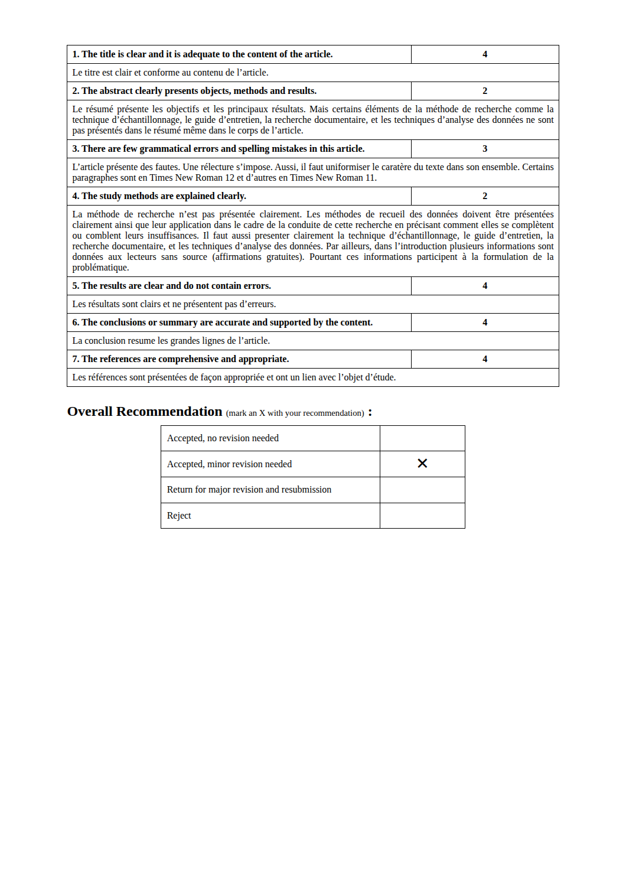| 1. The title is clear and it is adequate to the content of the article. | 4 |
| Le titre est clair et conforme au contenu de l’article. |
| 2. The abstract clearly presents objects, methods and results. | 2 |
| Le résumé présente les objectifs et les principaux résultats. Mais certains éléments de la méthode de recherche comme la technique d’échantillonnage, le guide d’entretien, la recherche documentaire, et les techniques d’analyse des données ne sont pas présentés dans le résumé même dans le corps de l’article. |
| 3. There are few grammatical errors and spelling mistakes in this article. | 3 |
| L’article présente des fautes. Une rélecture s’impose. Aussi, il faut uniformiser le caratère du texte dans son ensemble. Certains paragraphes sont en Times New Roman 12 et d’autres en Times New Roman 11. |
| 4. The study methods are explained clearly. | 2 |
| La méthode de recherche n’est pas présentée clairement. Les méthodes de recueil des données doivent être présentées clairement ainsi que leur application dans le cadre de la conduite de cette recherche en précisant comment elles se complètent ou comblent leurs insuffisances. Il faut aussi presenter clairement la technique d’échantillonnage, le guide d’entretien, la recherche documentaire, et les techniques d’analyse des données. Par ailleurs, dans l’introduction plusieurs informations sont données aux lecteurs sans source (affirmations gratuites). Pourtant ces informations participent à la formulation de la problématique. |
| 5. The results are clear and do not contain errors. | 4 |
| Les résultats sont clairs et ne présentent pas d’erreurs. |
| 6. The conclusions or summary are accurate and supported by the content. | 4 |
| La conclusion resume les grandes lignes de l’article. |
| 7. The references are comprehensive and appropriate. | 4 |
| Les références sont présentées de façon appropriée et ont un lien avec l’objet d’étude. |
Overall Recommendation (mark an X with your recommendation) :
| Accepted, no revision needed | |
| Accepted, minor revision needed | ✕ |
| Return for major revision and resubmission | |
| Reject | |